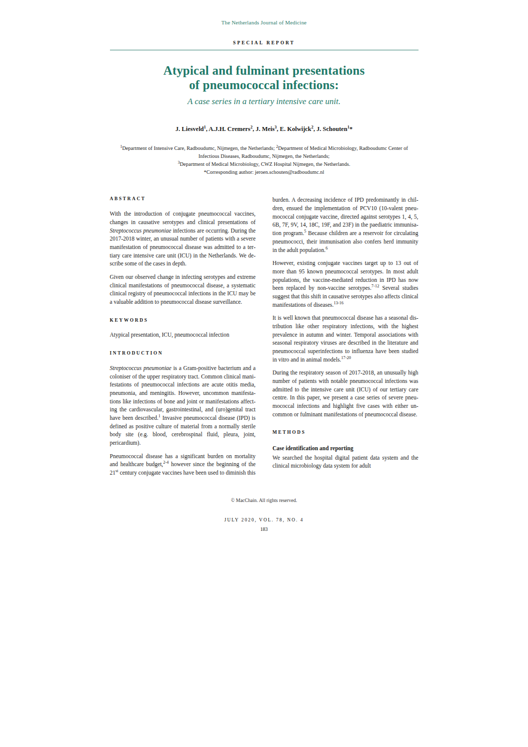The Netherlands Journal of Medicine
SPECIAL REPORT
Atypical and fulminant presentations
of pneumococcal infections:
A case series in a tertiary intensive care unit.
J. Liesveld1, A.J.H. Cremers2, J. Meis3, E. Kolwijck2, J. Schouten1*
1Department of Intensive Care, Radboudumc, Nijmegen, the Netherlands; 2Department of Medical Microbiology, Radboudumc Center of Infectious Diseases, Radboudumc, Nijmegen, the Netherlands;
3Department of Medical Microbiology, CWZ Hospital Nijmegen, the Netherlands.
*Corresponding author: jeroen.schouten@radboudumc.nl
Abstract
With the introduction of conjugate pneumococcal vaccines, changes in causative serotypes and clinical presentations of Streptococcus pneumoniae infections are occurring. During the 2017-2018 winter, an unusual number of patients with a severe manifestation of pneumococcal disease was admitted to a tertiary care intensive care unit (ICU) in the Netherlands. We describe some of the cases in depth.
Given our observed change in infecting serotypes and extreme clinical manifestations of pneumococcal disease, a systematic clinical registry of pneumococcal infections in the ICU may be a valuable addition to pneumococcal disease surveillance.
Keywords
Atypical presentation, ICU, pneumococcal infection
Introduction
Streptococcus pneumoniae is a Gram-positive bacterium and a coloniser of the upper respiratory tract. Common clinical manifestations of pneumococcal infections are acute otitis media, pneumonia, and meningitis. However, uncommon manifestations like infections of bone and joint or manifestations affecting the cardiovascular, gastrointestinal, and (uro)genital tract have been described.1 Invasive pneumococcal disease (IPD) is defined as positive culture of material from a normally sterile body site (e.g. blood, cerebrospinal fluid, pleura, joint, pericardium).
Pneumococcal disease has a significant burden on mortality and healthcare budget,2-4 however since the beginning of the 21st century conjugate vaccines have been used to diminish this burden. A decreasing incidence of IPD predominantly in children, ensued the implementation of PCV10 (10-valent pneumococcal conjugate vaccine, directed against serotypes 1, 4, 5, 6B, 7F, 9V, 14, 18C, 19F, and 23F) in the paediatric immunisation program.5 Because children are a reservoir for circulating pneumococci, their immunisation also confers herd immunity in the adult population.6
However, existing conjugate vaccines target up to 13 out of more than 95 known pneumococcal serotypes. In most adult populations, the vaccine-mediated reduction in IPD has now been replaced by non-vaccine serotypes.7-12 Several studies suggest that this shift in causative serotypes also affects clinical manifestations of diseases.13-16
It is well known that pneumococcal disease has a seasonal distribution like other respiratory infections, with the highest prevalence in autumn and winter. Temporal associations with seasonal respiratory viruses are described in the literature and pneumococcal superinfections to influenza have been studied in vitro and in animal models.17-20
During the respiratory season of 2017-2018, an unusually high number of patients with notable pneumococcal infections was admitted to the intensive care unit (ICU) of our tertiary care centre. In this paper, we present a case series of severe pneumococcal infections and highlight five cases with either uncommon or fulminant manifestations of pneumococcal disease.
Methods
Case identification and reporting
We searched the hospital digital patient data system and the clinical microbiology data system for adult
© MacChain. All rights reserved.
JULY 2020, VOL. 78, NO. 4
183